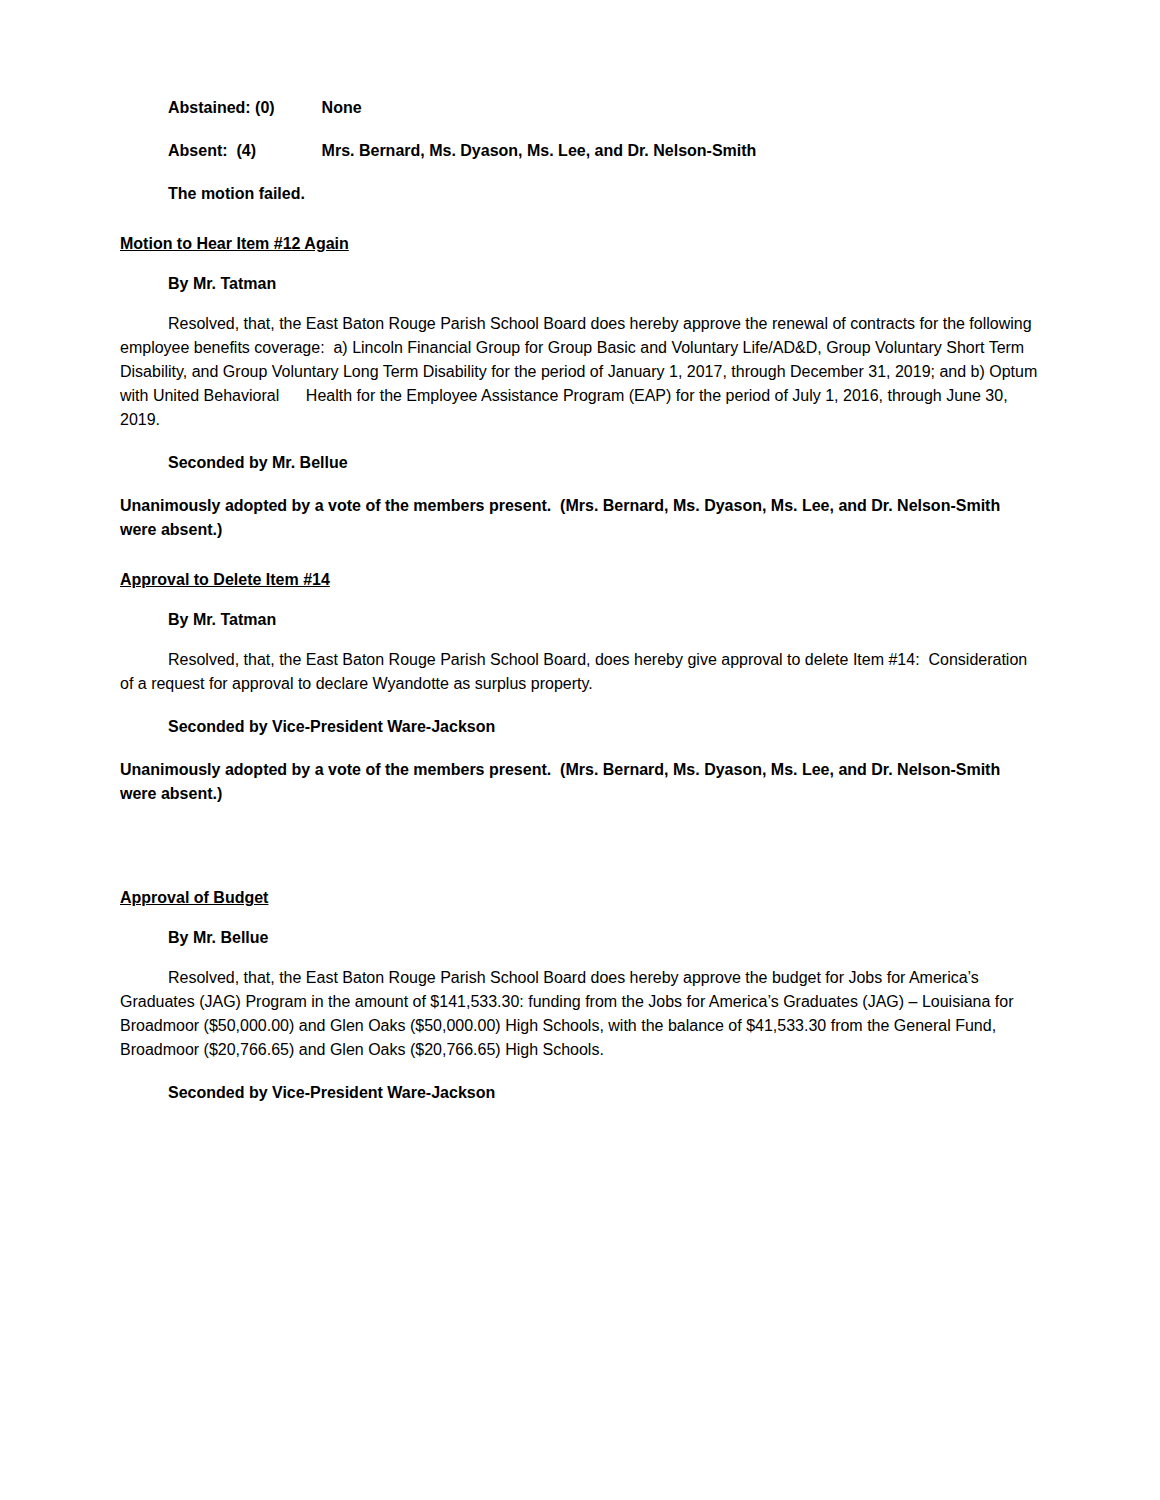Abstained: (0) None
Absent: (4) Mrs. Bernard, Ms. Dyason, Ms. Lee, and Dr. Nelson-Smith
The motion failed.
Motion to Hear Item #12 Again
By Mr. Tatman
Resolved, that, the East Baton Rouge Parish School Board does hereby approve the renewal of contracts for the following employee benefits coverage: a) Lincoln Financial Group for Group Basic and Voluntary Life/AD&D, Group Voluntary Short Term Disability, and Group Voluntary Long Term Disability for the period of January 1, 2017, through December 31, 2019; and b) Optum with United Behavioral Health for the Employee Assistance Program (EAP) for the period of July 1, 2016, through June 30, 2019.
Seconded by Mr. Bellue
Unanimously adopted by a vote of the members present. (Mrs. Bernard, Ms. Dyason, Ms. Lee, and Dr. Nelson-Smith were absent.)
Approval to Delete Item #14
By Mr. Tatman
Resolved, that, the East Baton Rouge Parish School Board, does hereby give approval to delete Item #14: Consideration of a request for approval to declare Wyandotte as surplus property.
Seconded by Vice-President Ware-Jackson
Unanimously adopted by a vote of the members present. (Mrs. Bernard, Ms. Dyason, Ms. Lee, and Dr. Nelson-Smith were absent.)
Approval of Budget
By Mr. Bellue
Resolved, that, the East Baton Rouge Parish School Board does hereby approve the budget for Jobs for America’s Graduates (JAG) Program in the amount of $141,533.30: funding from the Jobs for America’s Graduates (JAG) – Louisiana for Broadmoor ($50,000.00) and Glen Oaks ($50,000.00) High Schools, with the balance of $41,533.30 from the General Fund, Broadmoor ($20,766.65) and Glen Oaks ($20,766.65) High Schools.
Seconded by Vice-President Ware-Jackson